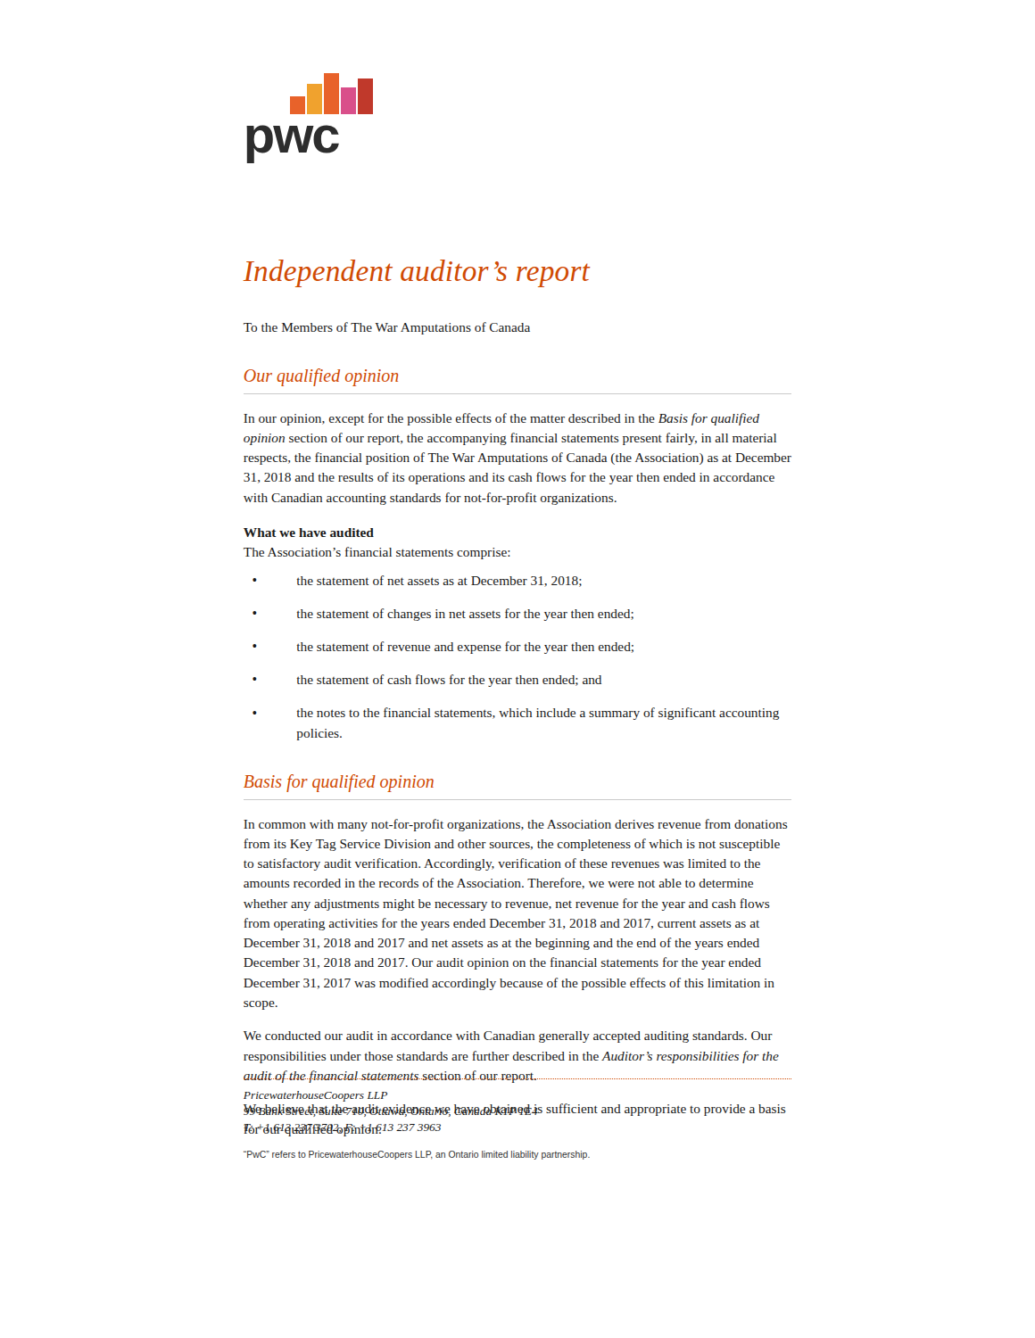pwc
Independent auditor’s report
To the Members of The War Amputations of Canada
Our qualified opinion
In our opinion, except for the possible effects of the matter described in the Basis for qualified opinion section of our report, the accompanying financial statements present fairly, in all material respects, the financial position of The War Amputations of Canada (the Association) as at December 31, 2018 and the results of its operations and its cash flows for the year then ended in accordance with Canadian accounting standards for not-for-profit organizations.
What we have audited
The Association’s financial statements comprise:
the statement of net assets as at December 31, 2018;
the statement of changes in net assets for the year then ended;
the statement of revenue and expense for the year then ended;
the statement of cash flows for the year then ended; and
the notes to the financial statements, which include a summary of significant accounting policies.
Basis for qualified opinion
In common with many not-for-profit organizations, the Association derives revenue from donations from its Key Tag Service Division and other sources, the completeness of which is not susceptible to satisfactory audit verification. Accordingly, verification of these revenues was limited to the amounts recorded in the records of the Association. Therefore, we were not able to determine whether any adjustments might be necessary to revenue, net revenue for the year and cash flows from operating activities for the years ended December 31, 2018 and 2017, current assets as at December 31, 2018 and 2017 and net assets as at the beginning and the end of the years ended December 31, 2018 and 2017. Our audit opinion on the financial statements for the year ended December 31, 2017 was modified accordingly because of the possible effects of this limitation in scope.
We conducted our audit in accordance with Canadian generally accepted auditing standards. Our responsibilities under those standards are further described in the Auditor’s responsibilities for the audit of the financial statements section of our report.
We believe that the audit evidence we have obtained is sufficient and appropriate to provide a basis for our qualified opinion.
PricewaterhouseCoopers LLP
99 Bank Street, Suite 710, Ottawa, Ontario, Canada K1P 1E4
T: +1 613 237 3702, F: +1 613 237 3963
“PwC” refers to PricewaterhouseCoopers LLP, an Ontario limited liability partnership.